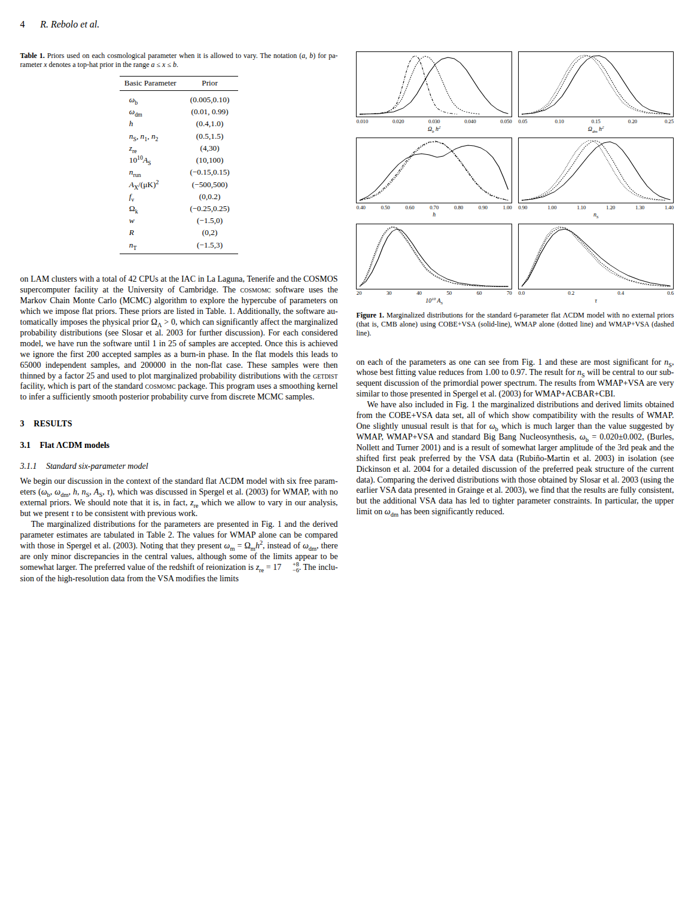4 R. Rebolo et al.
Table 1. Priors used on each cosmological parameter when it is allowed to vary. The notation (a, b) for parameter x denotes a top-hat prior in the range a ≤ x ≤ b.
| Basic Parameter | Prior |
| --- | --- |
| ω b | (0.005,0.10) |
| ω dm | (0.01, 0.99) |
| h | (0.4,1.0) |
| n S , n 1 , n 2 | (0.5,1.5) |
| z re | (4,30) |
| 10 10 A S | (10,100) |
| n run | (−0.15,0.15) |
| A X /(μK) 2 | (−500,500) |
| f ν | (0,0.2) |
| Ω k | (−0.25,0.25) |
| w | (−1.5,0) |
| R | (0,2) |
| n T | (−1.5,3) |
on LAM clusters with a total of 42 CPUs at the IAC in La Laguna, Tenerife and the COSMOS supercomputer facility at the University of Cambridge. The cosmomc software uses the Markov Chain Monte Carlo (MCMC) algorithm to explore the hypercube of parameters on which we impose flat priors. These priors are listed in Table. 1. Additionally, the software automatically imposes the physical prior ΩΛ > 0, which can significantly affect the marginalized probability distributions (see Slosar et al. 2003 for further discussion). For each considered model, we have run the software until 1 in 25 of samples are accepted. Once this is achieved we ignore the first 200 accepted samples as a burn-in phase. In the flat models this leads to 65000 independent samples, and 200000 in the non-flat case. These samples were then thinned by a factor 25 and used to plot marginalized probability distributions with the getdist facility, which is part of the standard cosmomc package. This program uses a smoothing kernel to infer a sufficiently smooth posterior probability curve from discrete MCMC samples.
3 Results
3.1 Flat ΛCDM models
3.1.1 Standard six-parameter model
We begin our discussion in the context of the standard flat ΛCDM model with six free parameters (ωb, ωdm, h, nS, AS, τ), which was discussed in Spergel et al. (2003) for WMAP, with no external priors. We should note that it is, in fact, zre which we allow to vary in our analysis, but we present τ to be consistent with previous work.
The marginalized distributions for the parameters are presented in Fig. 1 and the derived parameter estimates are tabulated in Table 2. The values for WMAP alone can be compared with those in Spergel et al. (2003). Noting that they present ωm = Ωmh2, instead of ωdm, there are only minor discrepancies in the central values, although some of the limits appear to be somewhat larger. The preferred value of the redshift of reionization is zre = 17+8−6. The inclusion of the high-resolution data from the VSA modifies the limits
0.0100.0200.0300.0400.050
Ωb h2
0.050.100.150.200.25
Ωdm h2
0.400.500.600.700.800.901.00
h
0.901.001.101.201.301.40
nS
203040506070
1010 AS
0.00.20.40.6
τ
Figure 1. Marginalized distributions for the standard 6-parameter flat ΛCDM model with no external priors (that is, CMB alone) using COBE+VSA (solid-line), WMAP alone (dotted line) and WMAP+VSA (dashed line).
on each of the parameters as one can see from Fig. 1 and these are most significant for nS, whose best fitting value reduces from 1.00 to 0.97. The result for nS will be central to our subsequent discussion of the primordial power spectrum. The results from WMAP+VSA are very similar to those presented in Spergel et al. (2003) for WMAP+ACBAR+CBI.
We have also included in Fig. 1 the marginalized distributions and derived limits obtained from the COBE+VSA data set, all of which show compatibility with the results of WMAP. One slightly unusual result is that for ωb which is much larger than the value suggested by WMAP, WMAP+VSA and standard Big Bang Nucleosynthesis, ωb = 0.020±0.002, (Burles, Nollett and Turner 2001) and is a result of somewhat larger amplitude of the 3rd peak and the shifted first peak preferred by the VSA data (Rubiño-Martin et al. 2003) in isolation (see Dickinson et al. 2004 for a detailed discussion of the preferred peak structure of the current data). Comparing the derived distributions with those obtained by Slosar et al. 2003 (using the earlier VSA data presented in Grainge et al. 2003), we find that the results are fully consistent, but the additional VSA data has led to tighter parameter constraints. In particular, the upper limit on ωdm has been significantly reduced.